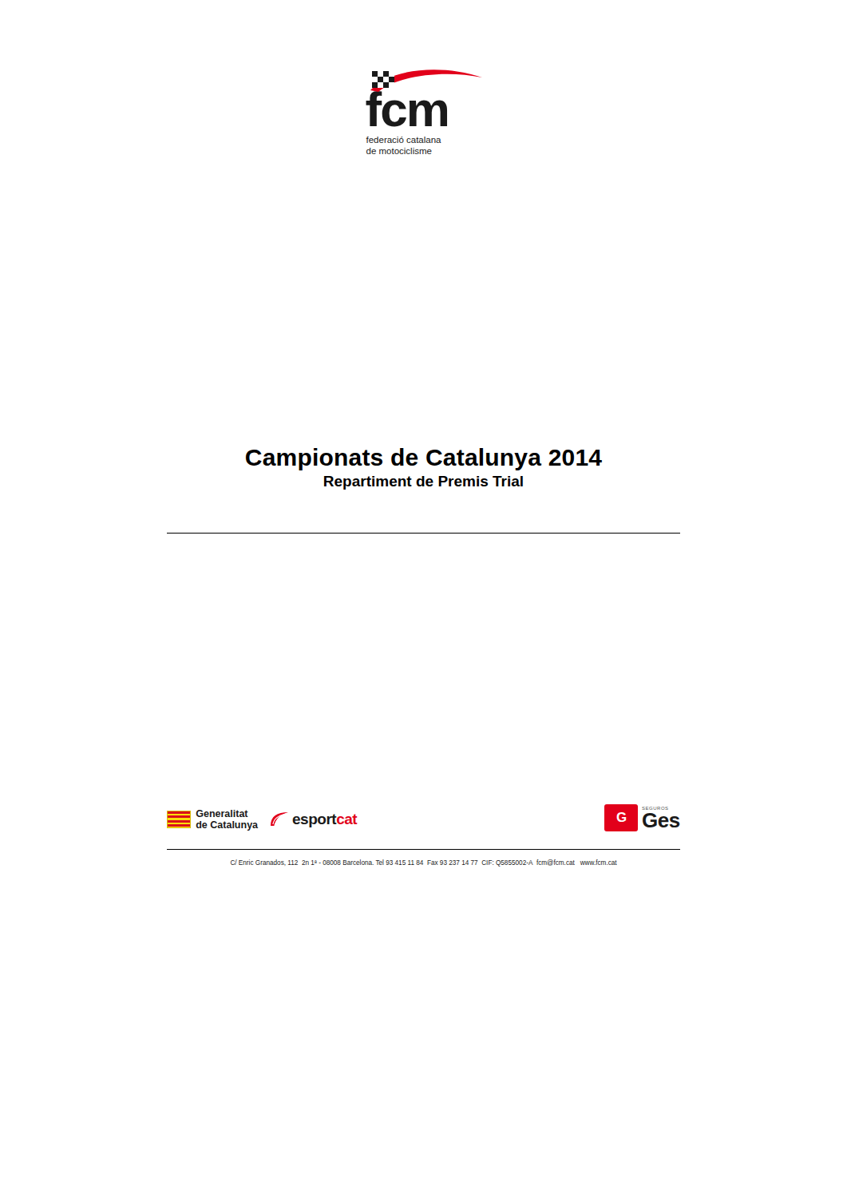fcm
federació catalana
de motociclisme
Campionats de Catalunya 2014
Repartiment de Premis Trial
Generalitat
de Catalunya
esport cat
G
SEGUROS
Ges
C/ Enric Granados, 112 2n 1ª - 08008 Barcelona. Tel 93 415 11 84 Fax 93 237 14 77 CIF: Q5855002-A fcm@fcm.cat www.fcm.cat